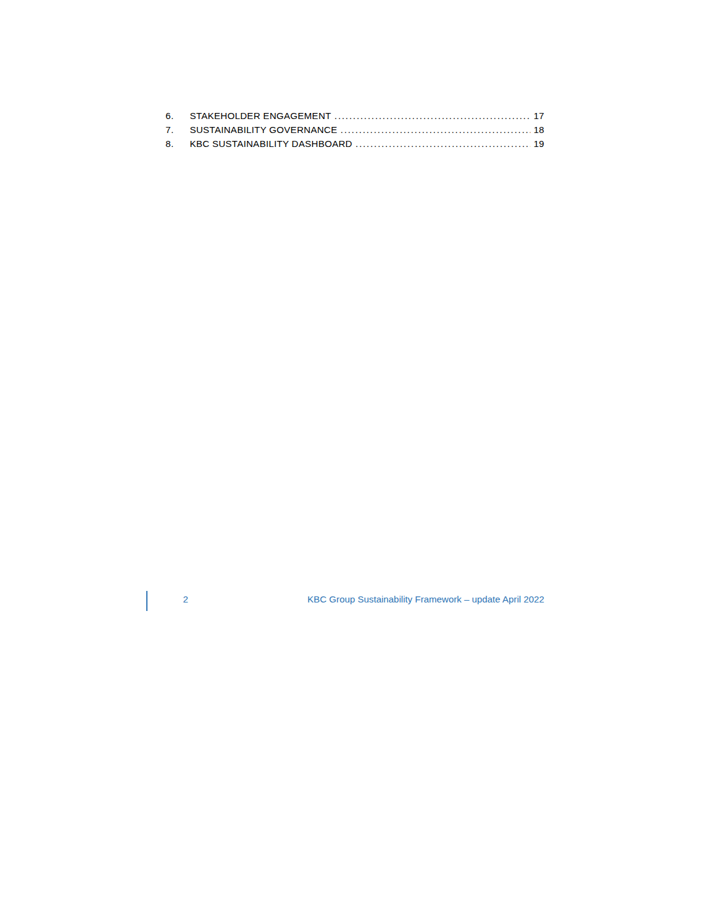6. STAKEHOLDER ENGAGEMENT .................................................................................................. 17
7. SUSTAINABILITY GOVERNANCE .............................................................................................. 18
8. KBC SUSTAINABILITY DASHBOARD ......................................................................................... 19
2
KBC Group Sustainability Framework – update April 2022